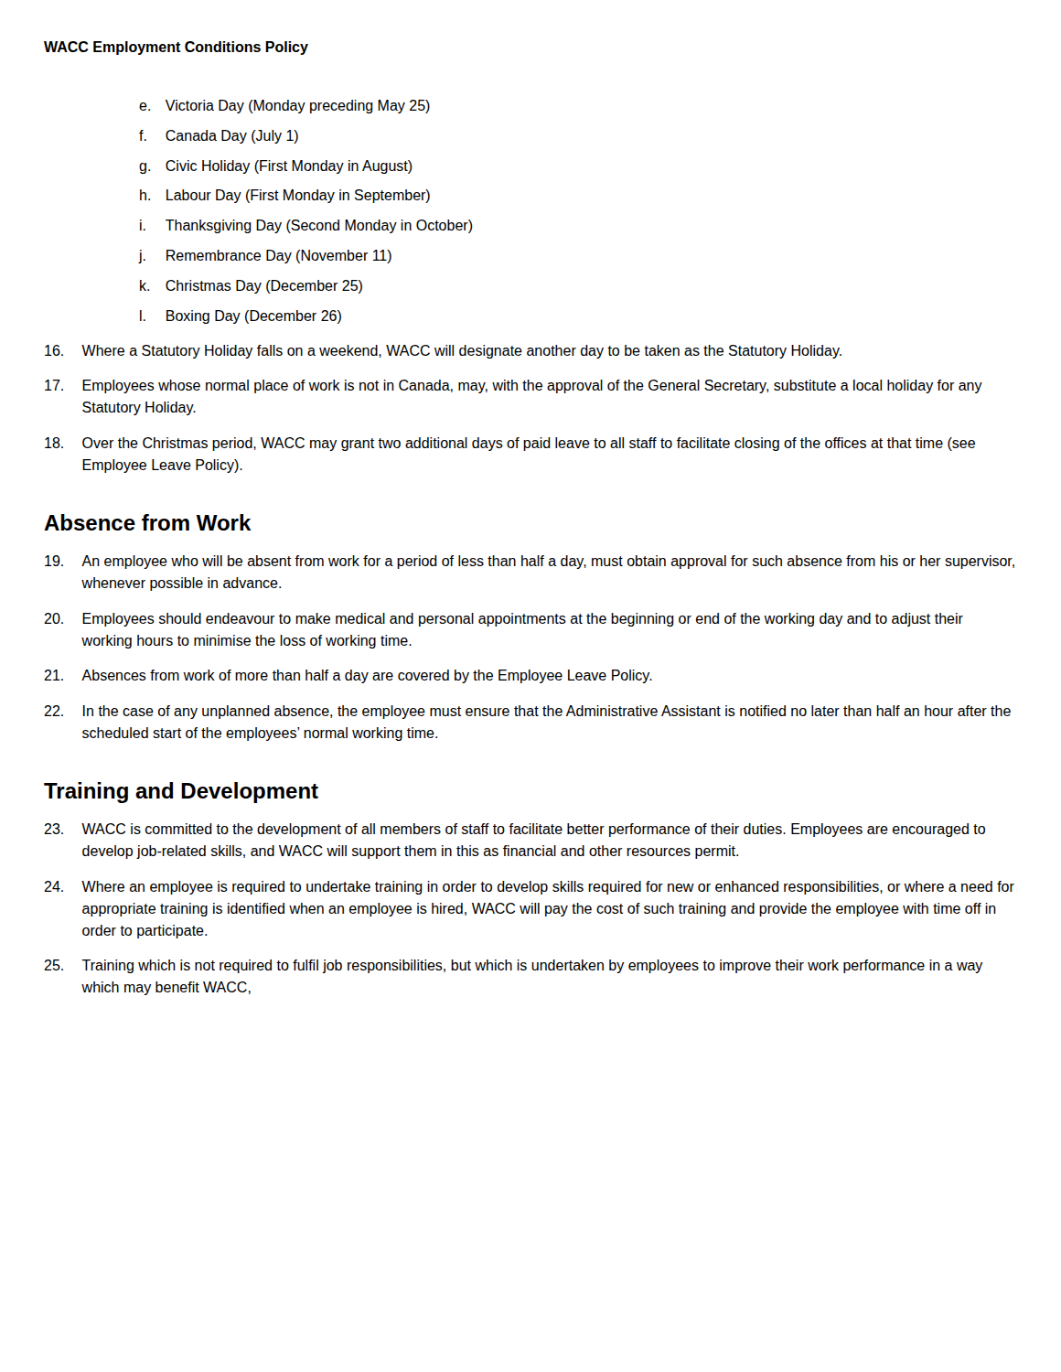WACC Employment Conditions Policy
e. Victoria Day (Monday preceding May 25)
f. Canada Day (July 1)
g. Civic Holiday (First Monday in August)
h. Labour Day (First Monday in September)
i. Thanksgiving Day (Second Monday in October)
j. Remembrance Day (November 11)
k. Christmas Day (December 25)
l. Boxing Day (December 26)
16. Where a Statutory Holiday falls on a weekend, WACC will designate another day to be taken as the Statutory Holiday.
17. Employees whose normal place of work is not in Canada, may, with the approval of the General Secretary, substitute a local holiday for any Statutory Holiday.
18. Over the Christmas period, WACC may grant two additional days of paid leave to all staff to facilitate closing of the offices at that time (see Employee Leave Policy).
Absence from Work
19. An employee who will be absent from work for a period of less than half a day, must obtain approval for such absence from his or her supervisor, whenever possible in advance.
20. Employees should endeavour to make medical and personal appointments at the beginning or end of the working day and to adjust their working hours to minimise the loss of working time.
21. Absences from work of more than half a day are covered by the Employee Leave Policy.
22. In the case of any unplanned absence, the employee must ensure that the Administrative Assistant is notified no later than half an hour after the scheduled start of the employees’ normal working time.
Training and Development
23. WACC is committed to the development of all members of staff to facilitate better performance of their duties. Employees are encouraged to develop job-related skills, and WACC will support them in this as financial and other resources permit.
24. Where an employee is required to undertake training in order to develop skills required for new or enhanced responsibilities, or where a need for appropriate training is identified when an employee is hired, WACC will pay the cost of such training and provide the employee with time off in order to participate.
25. Training which is not required to fulfil job responsibilities, but which is undertaken by employees to improve their work performance in a way which may benefit WACC,